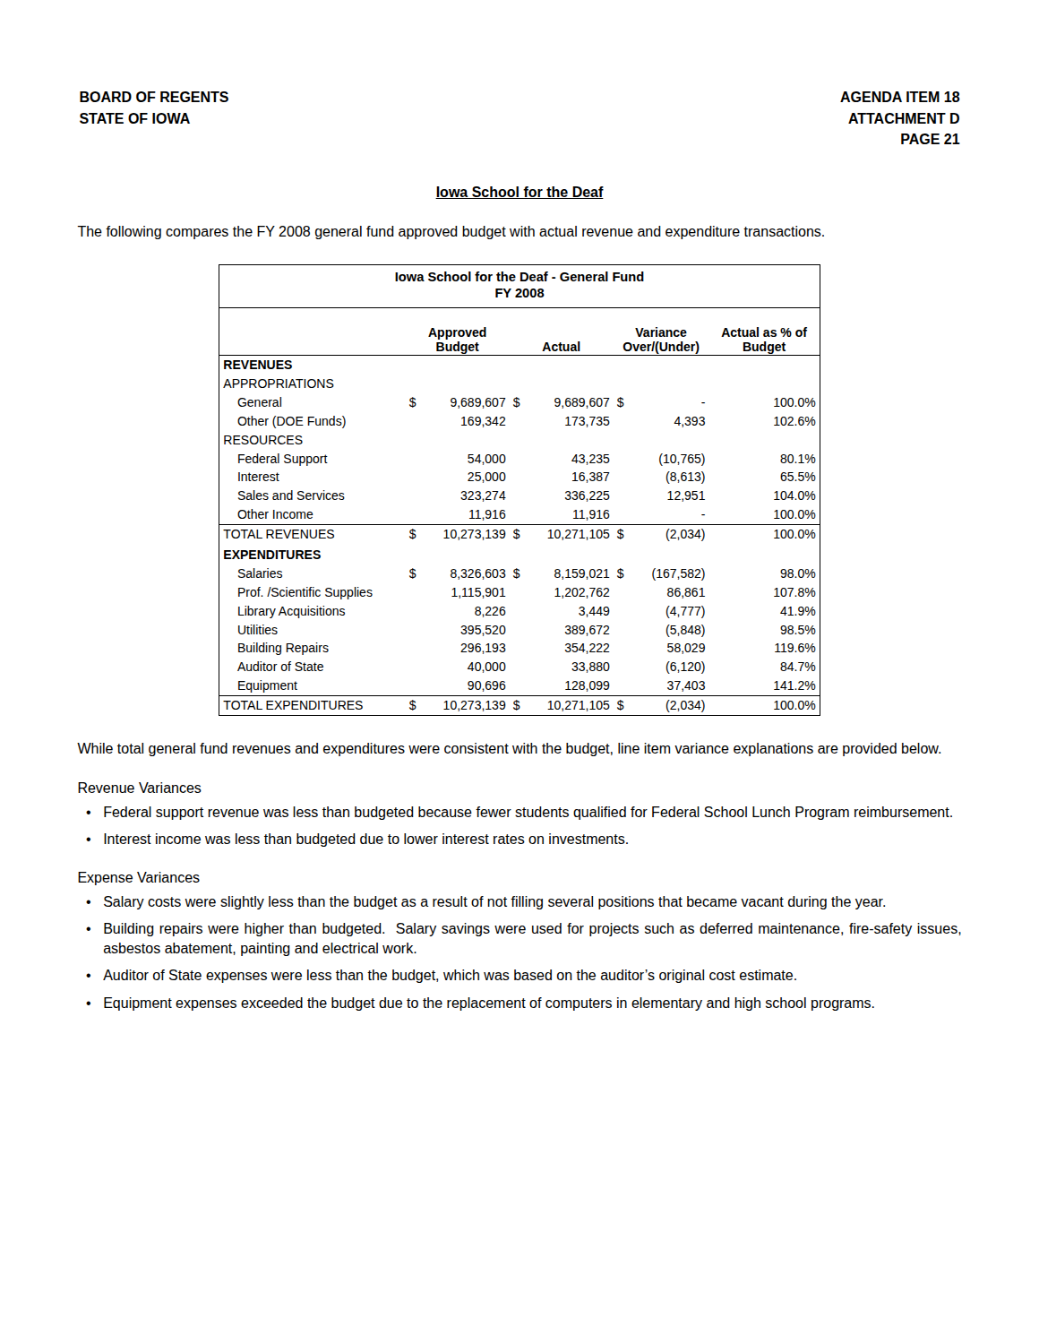| BOARD OF REGENTS | AGENDA ITEM 18 |
| STATE OF IOWA | ATTACHMENT D |
| | PAGE 21 |
Iowa School for the Deaf
The following compares the FY 2008 general fund approved budget with actual revenue and expenditure transactions.
Iowa School for the Deaf - General Fund FY 2008
| | Approved Budget | Actual | Variance Over/(Under) | Actual as % of Budget |
| --- | --- | --- | --- | --- |
| REVENUES | | | | |
| APPROPRIATIONS | | | | |
| General | $ | 9,689,607 | $ | 9,689,607 | $ | - | 100.0% |
| Other (DOE Funds) | | 169,342 | | 173,735 | | 4,393 | 102.6% |
| RESOURCES | | | | |
| Federal Support | | 54,000 | | 43,235 | | (10,765) | 80.1% |
| Interest | | 25,000 | | 16,387 | | (8,613) | 65.5% |
| Sales and Services | | 323,274 | | 336,225 | | 12,951 | 104.0% |
| Other Income | | 11,916 | | 11,916 | | - | 100.0% |
| TOTAL REVENUES | $ | 10,273,139 | $ | 10,271,105 | $ | (2,034) | 100.0% |
| EXPENDITURES | | | | |
| Salaries | $ | 8,326,603 | $ | 8,159,021 | $ | (167,582) | 98.0% |
| Prof. /Scientific Supplies | | 1,115,901 | | 1,202,762 | | 86,861 | 107.8% |
| Library Acquisitions | | 8,226 | | 3,449 | | (4,777) | 41.9% |
| Utilities | | 395,520 | | 389,672 | | (5,848) | 98.5% |
| Building Repairs | | 296,193 | | 354,222 | | 58,029 | 119.6% |
| Auditor of State | | 40,000 | | 33,880 | | (6,120) | 84.7% |
| Equipment | | 90,696 | | 128,099 | | 37,403 | 141.2% |
| TOTAL EXPENDITURES | $ | 10,273,139 | $ | 10,271,105 | $ | (2,034) | 100.0% |
While total general fund revenues and expenditures were consistent with the budget, line item variance explanations are provided below.
Revenue Variances
Federal support revenue was less than budgeted because fewer students qualified for Federal School Lunch Program reimbursement.
Interest income was less than budgeted due to lower interest rates on investments.
Expense Variances
Salary costs were slightly less than the budget as a result of not filling several positions that became vacant during the year.
Building repairs were higher than budgeted. Salary savings were used for projects such as deferred maintenance, fire-safety issues, asbestos abatement, painting and electrical work.
Auditor of State expenses were less than the budget, which was based on the auditor’s original cost estimate.
Equipment expenses exceeded the budget due to the replacement of computers in elementary and high school programs.